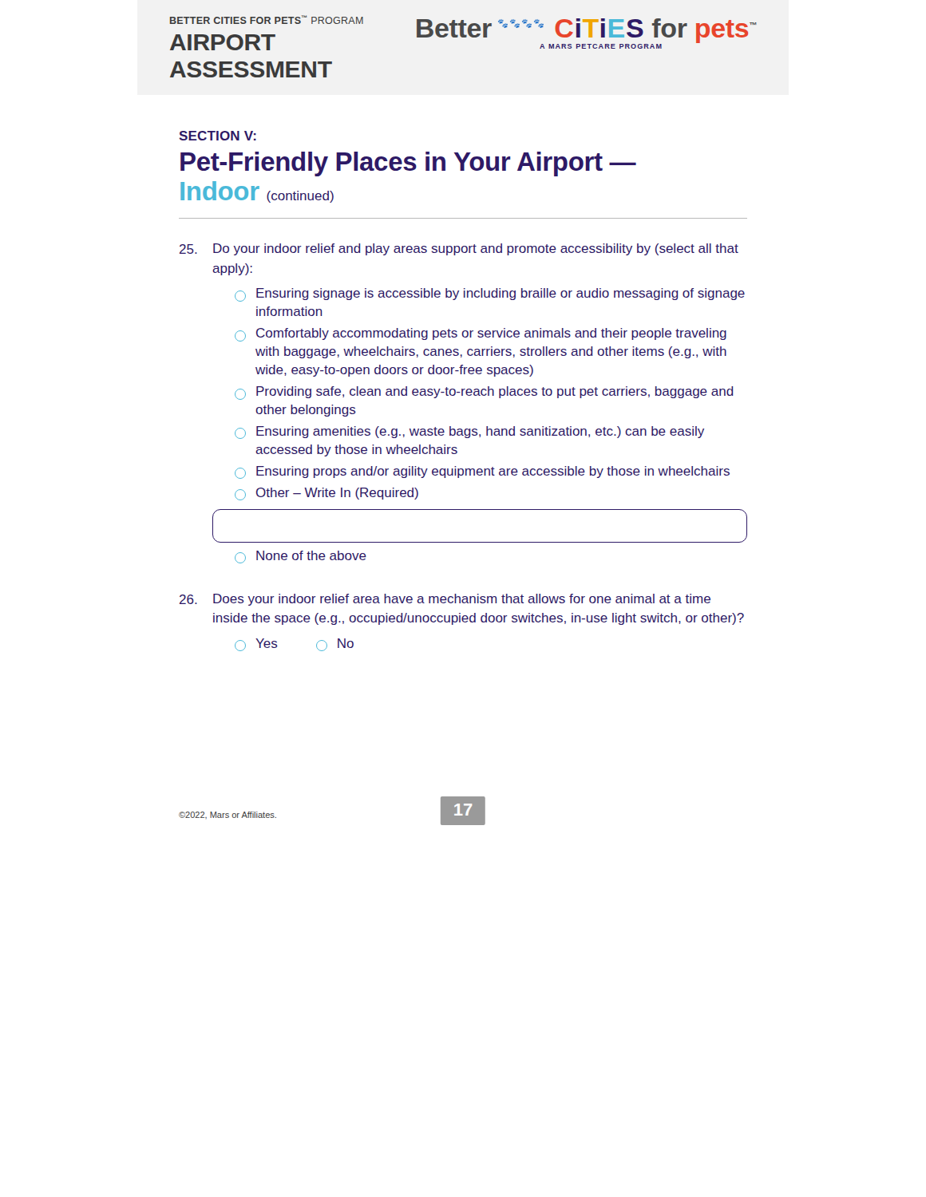Better Cities for Pets™ Program
Airport Assessment
Better 🐾🐾🐾🐾 CiTiES for pets™
A MARS PETCARE PROGRAM
Section V:
Pet-Friendly Places in Your Airport —
Indoor (continued)
25.
Do your indoor relief and play areas support and promote accessibility by (select all that apply):
Ensuring signage is accessible by including braille or audio messaging of signage information
Comfortably accommodating pets or service animals and their people traveling with baggage, wheelchairs, canes, carriers, strollers and other items (e.g., with wide, easy-to-open doors or door-free spaces)
Providing safe, clean and easy-to-reach places to put pet carriers, baggage and other belongings
Ensuring amenities (e.g., waste bags, hand sanitization, etc.) can be easily accessed by those in wheelchairs
Ensuring props and/or agility equipment are accessible by those in wheelchairs
Other – Write In (Required)
None of the above
26.
Does your indoor relief area have a mechanism that allows for one animal at a time inside the space (e.g., occupied/unoccupied door switches, in-use light switch, or other)?
Yes
No
©2022, Mars or Affiliates.
17